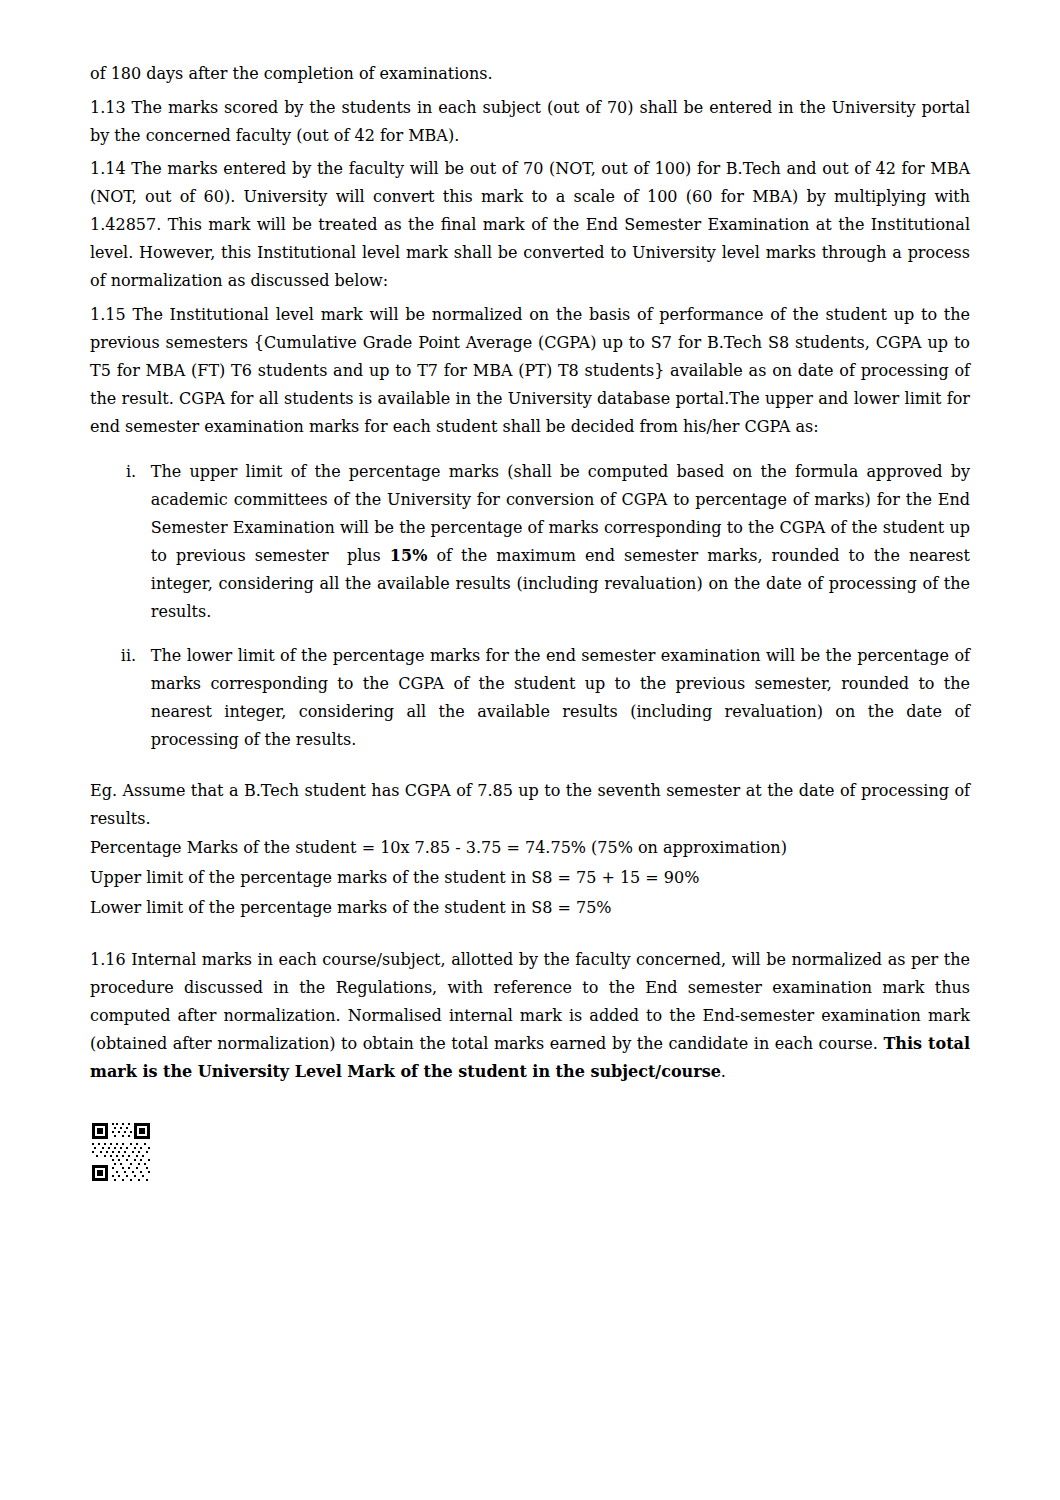of 180 days after the completion of examinations.
1.13 The marks scored by the students in each subject (out of 70) shall be entered in the University portal by the concerned faculty (out of 42 for MBA).
1.14 The marks entered by the faculty will be out of 70 (NOT, out of 100) for B.Tech and out of 42 for MBA (NOT, out of 60). University will convert this mark to a scale of 100 (60 for MBA) by multiplying with 1.42857. This mark will be treated as the final mark of the End Semester Examination at the Institutional level. However, this Institutional level mark shall be converted to University level marks through a process of normalization as discussed below:
1.15 The Institutional level mark will be normalized on the basis of performance of the student up to the previous semesters {Cumulative Grade Point Average (CGPA) up to S7 for B.Tech S8 students, CGPA up to T5 for MBA (FT) T6 students and up to T7 for MBA (PT) T8 students} available as on date of processing of the result. CGPA for all students is available in the University database portal.The upper and lower limit for end semester examination marks for each student shall be decided from his/her CGPA as:
The upper limit of the percentage marks (shall be computed based on the formula approved by academic committees of the University for conversion of CGPA to percentage of marks) for the End Semester Examination will be the percentage of marks corresponding to the CGPA of the student up to previous semester plus 15% of the maximum end semester marks, rounded to the nearest integer, considering all the available results (including revaluation) on the date of processing of the results.
The lower limit of the percentage marks for the end semester examination will be the percentage of marks corresponding to the CGPA of the student up to the previous semester, rounded to the nearest integer, considering all the available results (including revaluation) on the date of processing of the results.
Eg. Assume that a B.Tech student has CGPA of 7.85 up to the seventh semester at the date of processing of results.
Percentage Marks of the student = 10x 7.85 - 3.75 = 74.75% (75% on approximation)
Upper limit of the percentage marks of the student in S8 = 75 + 15 = 90%
Lower limit of the percentage marks of the student in S8 = 75%
1.16 Internal marks in each course/subject, allotted by the faculty concerned, will be normalized as per the procedure discussed in the Regulations, with reference to the End semester examination mark thus computed after normalization. Normalised internal mark is added to the End-semester examination mark (obtained after normalization) to obtain the total marks earned by the candidate in each course. This total mark is the University Level Mark of the student in the subject/course.